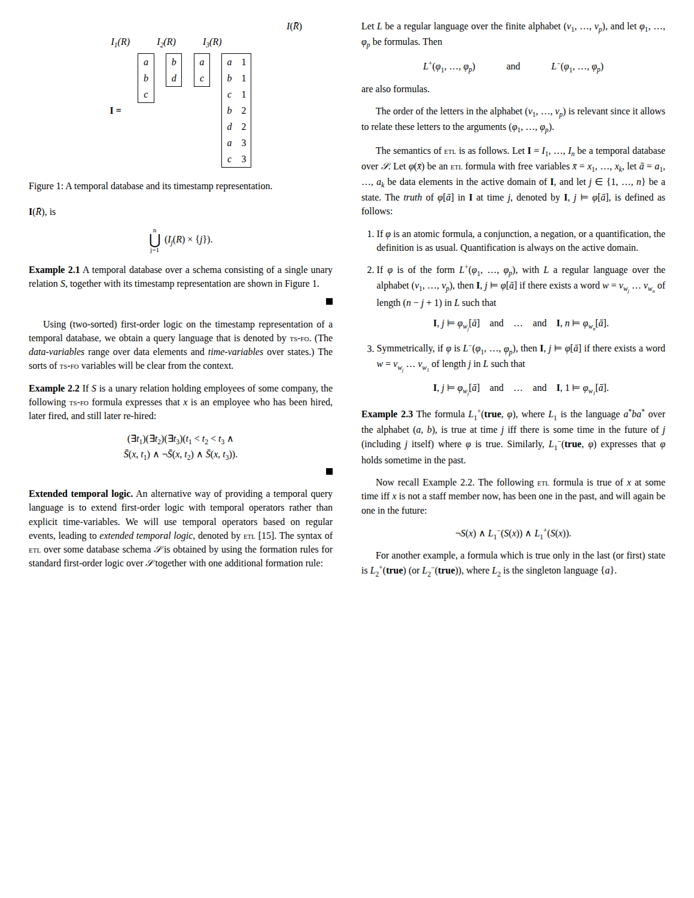I(R̄)
I1(R) I2(R) I3(R)
I =
| a |
| b |
| c |
| b |
| d |
| a |
| c |
| a | 1 |
| b | 1 |
| c | 1 |
| b | 2 |
| d | 2 |
| a | 3 |
| c | 3 |
Figure 1: A temporal database and its timestamp representation.
I(R̄), is
n ⋃ j=1 (Ij(R) × {j}).
Example 2.1 A temporal database over a schema consisting of a single unary relation S, together with its timestamp representation are shown in Figure 1.
Using (two-sorted) first-order logic on the timestamp representation of a temporal database, we obtain a query language that is denoted by ts-fo. (The data-variables range over data elements and time-variables over states.) The sorts of ts-fo variables will be clear from the context.
Example 2.2 If S is a unary relation holding employees of some company, the following ts-fo formula expresses that x is an employee who has been hired, later fired, and still later re-hired:
(∃t1)(∃t2)(∃t3)(t1 < t2 < t3 ∧
S̄(x, t1) ∧ ¬S̄(x, t2) ∧ S̄(x, t3)).
Extended temporal logic. An alternative way of providing a temporal query language is to extend first-order logic with temporal operators rather than explicit time-variables. We will use temporal operators based on regular events, leading to extended temporal logic, denoted by etl [15]. The syntax of etl over some database schema 𝒮 is obtained by using the formation rules for standard first-order logic over 𝒮 together with one additional formation rule:
Let L be a regular language over the finite alphabet (v1, …, vp), and let φ1, …, φp be formulas. Then
L+(φ1, …, φp) and L−(φ1, …, φp)
are also formulas.
The order of the letters in the alphabet (v1, …, vp) is relevant since it allows to relate these letters to the arguments (φ1, …, φp).
The semantics of etl is as follows. Let I = I1, …, In be a temporal database over 𝒮. Let φ(x̄) be an etl formula with free variables x̄ = x1, …, xk, let ā = a1, …, ak be data elements in the active domain of I, and let j ∈ {1, …, n} be a state. The truth of φ[ā] in I at time j, denoted by I, j ⊨ φ[ā], is defined as follows:
If φ is an atomic formula, a conjunction, a negation, or a quantification, the definition is as usual. Quantification is always on the active domain.
If φ is of the form L+(φ1, …, φp), with L a regular language over the alphabet (v1, …, vp), then I, j ⊨ φ[ā] if there exists a word w = vwj … vwn of length (n − j + 1) in L such that
I, j ⊨ φwj[ā] and … and I, n ⊨ φwn[ā].
Symmetrically, if φ is L−(φ1, …, φp), then I, j ⊨ φ[ā] if there exists a word w = vwj … vw1 of length j in L such that
I, j ⊨ φwj[ā] and … and I, 1 ⊨ φw1[ā].
Example 2.3 The formula L1+(true, φ), where L1 is the language a*ba* over the alphabet (a, b), is true at time j iff there is some time in the future of j (including j itself) where φ is true. Similarly, L1−(true, φ) expresses that φ holds sometime in the past.
Now recall Example 2.2. The following etl formula is true of x at some time iff x is not a staff member now, has been one in the past, and will again be one in the future:
¬S(x) ∧ L1−(S(x)) ∧ L1+(S(x)).
For another example, a formula which is true only in the last (or first) state is L2+(true) (or L2−(true)), where L2 is the singleton language {a}.